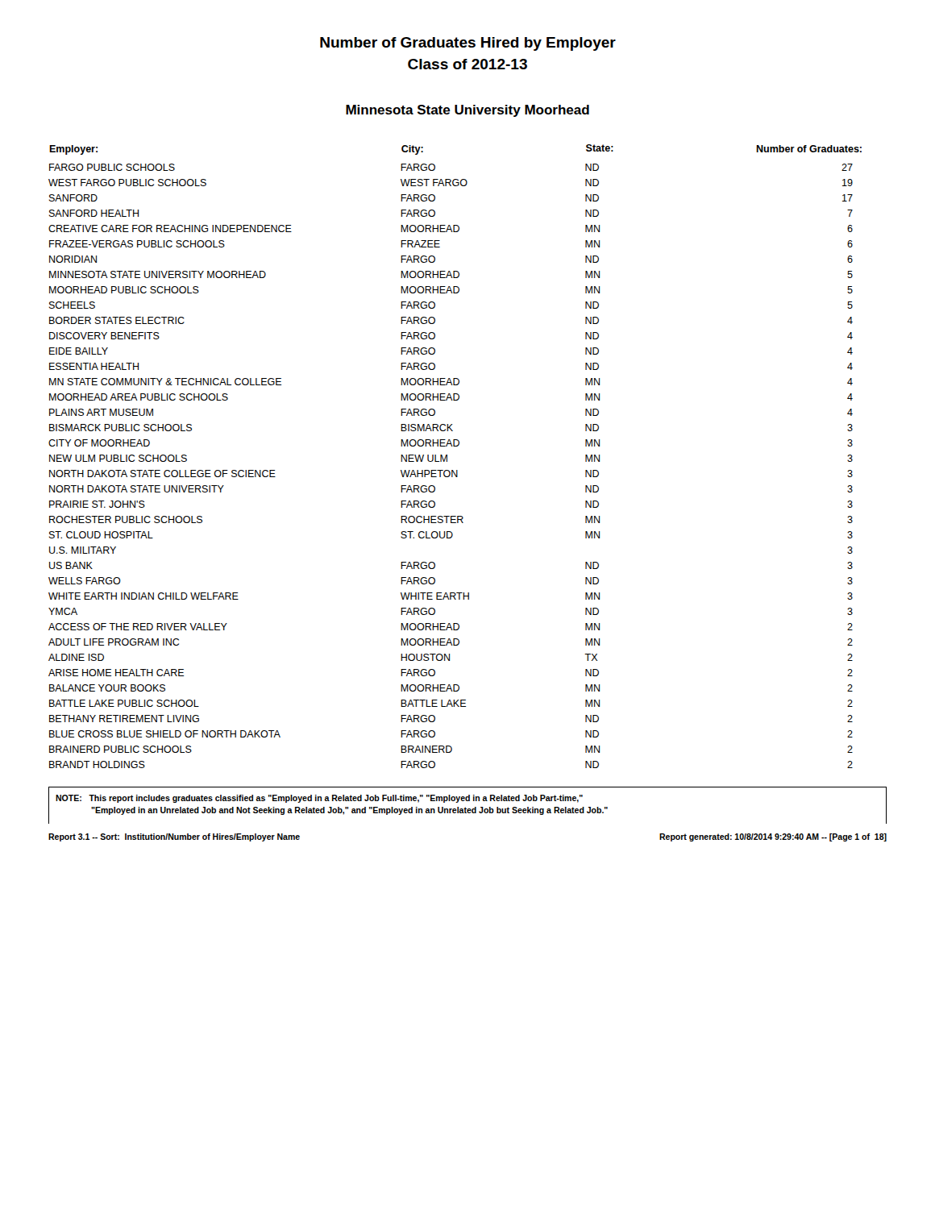Number of Graduates Hired by Employer
Class of 2012-13
Minnesota State University Moorhead
| Employer: | City: | State: | Number of Graduates: |
| --- | --- | --- | --- |
| FARGO PUBLIC SCHOOLS | FARGO | ND | 27 |
| WEST FARGO PUBLIC SCHOOLS | WEST FARGO | ND | 19 |
| SANFORD | FARGO | ND | 17 |
| SANFORD HEALTH | FARGO | ND | 7 |
| CREATIVE CARE FOR REACHING INDEPENDENCE | MOORHEAD | MN | 6 |
| FRAZEE-VERGAS PUBLIC SCHOOLS | FRAZEE | MN | 6 |
| NORIDIAN | FARGO | ND | 6 |
| MINNESOTA STATE UNIVERSITY MOORHEAD | MOORHEAD | MN | 5 |
| MOORHEAD PUBLIC SCHOOLS | MOORHEAD | MN | 5 |
| SCHEELS | FARGO | ND | 5 |
| BORDER STATES ELECTRIC | FARGO | ND | 4 |
| DISCOVERY BENEFITS | FARGO | ND | 4 |
| EIDE BAILLY | FARGO | ND | 4 |
| ESSENTIA HEALTH | FARGO | ND | 4 |
| MN STATE COMMUNITY & TECHNICAL COLLEGE | MOORHEAD | MN | 4 |
| MOORHEAD AREA PUBLIC SCHOOLS | MOORHEAD | MN | 4 |
| PLAINS ART MUSEUM | FARGO | ND | 4 |
| BISMARCK PUBLIC SCHOOLS | BISMARCK | ND | 3 |
| CITY OF MOORHEAD | MOORHEAD | MN | 3 |
| NEW ULM PUBLIC SCHOOLS | NEW ULM | MN | 3 |
| NORTH DAKOTA STATE COLLEGE OF SCIENCE | WAHPETON | ND | 3 |
| NORTH DAKOTA STATE UNIVERSITY | FARGO | ND | 3 |
| PRAIRIE ST. JOHN'S | FARGO | ND | 3 |
| ROCHESTER PUBLIC SCHOOLS | ROCHESTER | MN | 3 |
| ST. CLOUD HOSPITAL | ST. CLOUD | MN | 3 |
| U.S. MILITARY | | | 3 |
| US BANK | FARGO | ND | 3 |
| WELLS FARGO | FARGO | ND | 3 |
| WHITE EARTH INDIAN CHILD WELFARE | WHITE EARTH | MN | 3 |
| YMCA | FARGO | ND | 3 |
| ACCESS OF THE RED RIVER VALLEY | MOORHEAD | MN | 2 |
| ADULT LIFE PROGRAM INC | MOORHEAD | MN | 2 |
| ALDINE ISD | HOUSTON | TX | 2 |
| ARISE HOME HEALTH CARE | FARGO | ND | 2 |
| BALANCE YOUR BOOKS | MOORHEAD | MN | 2 |
| BATTLE LAKE PUBLIC SCHOOL | BATTLE LAKE | MN | 2 |
| BETHANY RETIREMENT LIVING | FARGO | ND | 2 |
| BLUE CROSS BLUE SHIELD OF NORTH DAKOTA | FARGO | ND | 2 |
| BRAINERD PUBLIC SCHOOLS | BRAINERD | MN | 2 |
| BRANDT HOLDINGS | FARGO | ND | 2 |
NOTE: This report includes graduates classified as "Employed in a Related Job Full-time," "Employed in a Related Job Part-time,"
"Employed in an Unrelated Job and Not Seeking a Related Job," and "Employed in an Unrelated Job but Seeking a Related Job."
Report 3.1 -- Sort: Institution/Number of Hires/Employer Name Report generated: 10/8/2014 9:29:40 AM -- [Page 1 of 18]